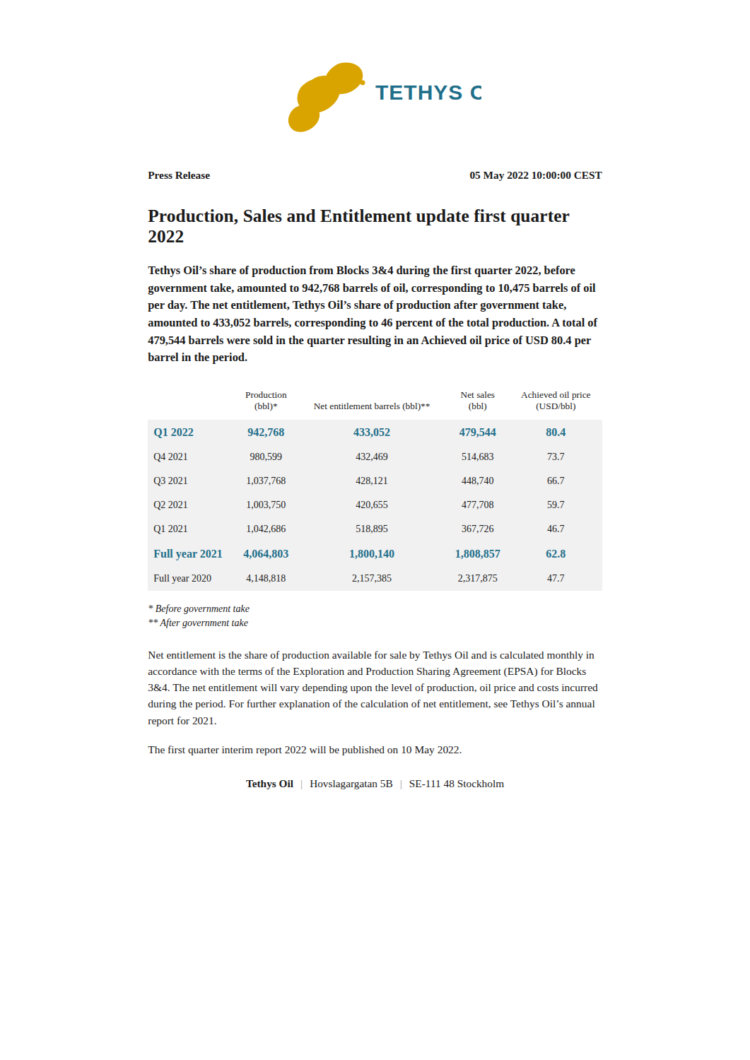TETHYS OIL
Press Release 05 May 2022 10:00:00 CEST
Production, Sales and Entitlement update first quarter 2022
Tethys Oil’s share of production from Blocks 3&4 during the first quarter 2022, before government take, amounted to 942,768 barrels of oil, corresponding to 10,475 barrels of oil per day. The net entitlement, Tethys Oil’s share of production after government take, amounted to 433,052 barrels, corresponding to 46 percent of the total production. A total of 479,544 barrels were sold in the quarter resulting in an Achieved oil price of USD 80.4 per barrel in the period.
| | Production (bbl)* | Net entitlement barrels (bbl)** | Net sales (bbl) | Achieved oil price (USD/bbl) |
| --- | --- | --- | --- | --- |
| Q1 2022 | 942,768 | 433,052 | 479,544 | 80.4 |
| Q4 2021 | 980,599 | 432,469 | 514,683 | 73.7 |
| Q3 2021 | 1,037,768 | 428,121 | 448,740 | 66.7 |
| Q2 2021 | 1,003,750 | 420,655 | 477,708 | 59.7 |
| Q1 2021 | 1,042,686 | 518,895 | 367,726 | 46.7 |
| Full year 2021 | 4,064,803 | 1,800,140 | 1,808,857 | 62.8 |
| Full year 2020 | 4,148,818 | 2,157,385 | 2,317,875 | 47.7 |
* Before government take
** After government take
Net entitlement is the share of production available for sale by Tethys Oil and is calculated monthly in accordance with the terms of the Exploration and Production Sharing Agreement (EPSA) for Blocks 3&4. The net entitlement will vary depending upon the level of production, oil price and costs incurred during the period. For further explanation of the calculation of net entitlement, see Tethys Oil’s annual report for 2021.
The first quarter interim report 2022 will be published on 10 May 2022.
Tethys Oil|Hovslagargatan 5B|SE-111 48 Stockholm